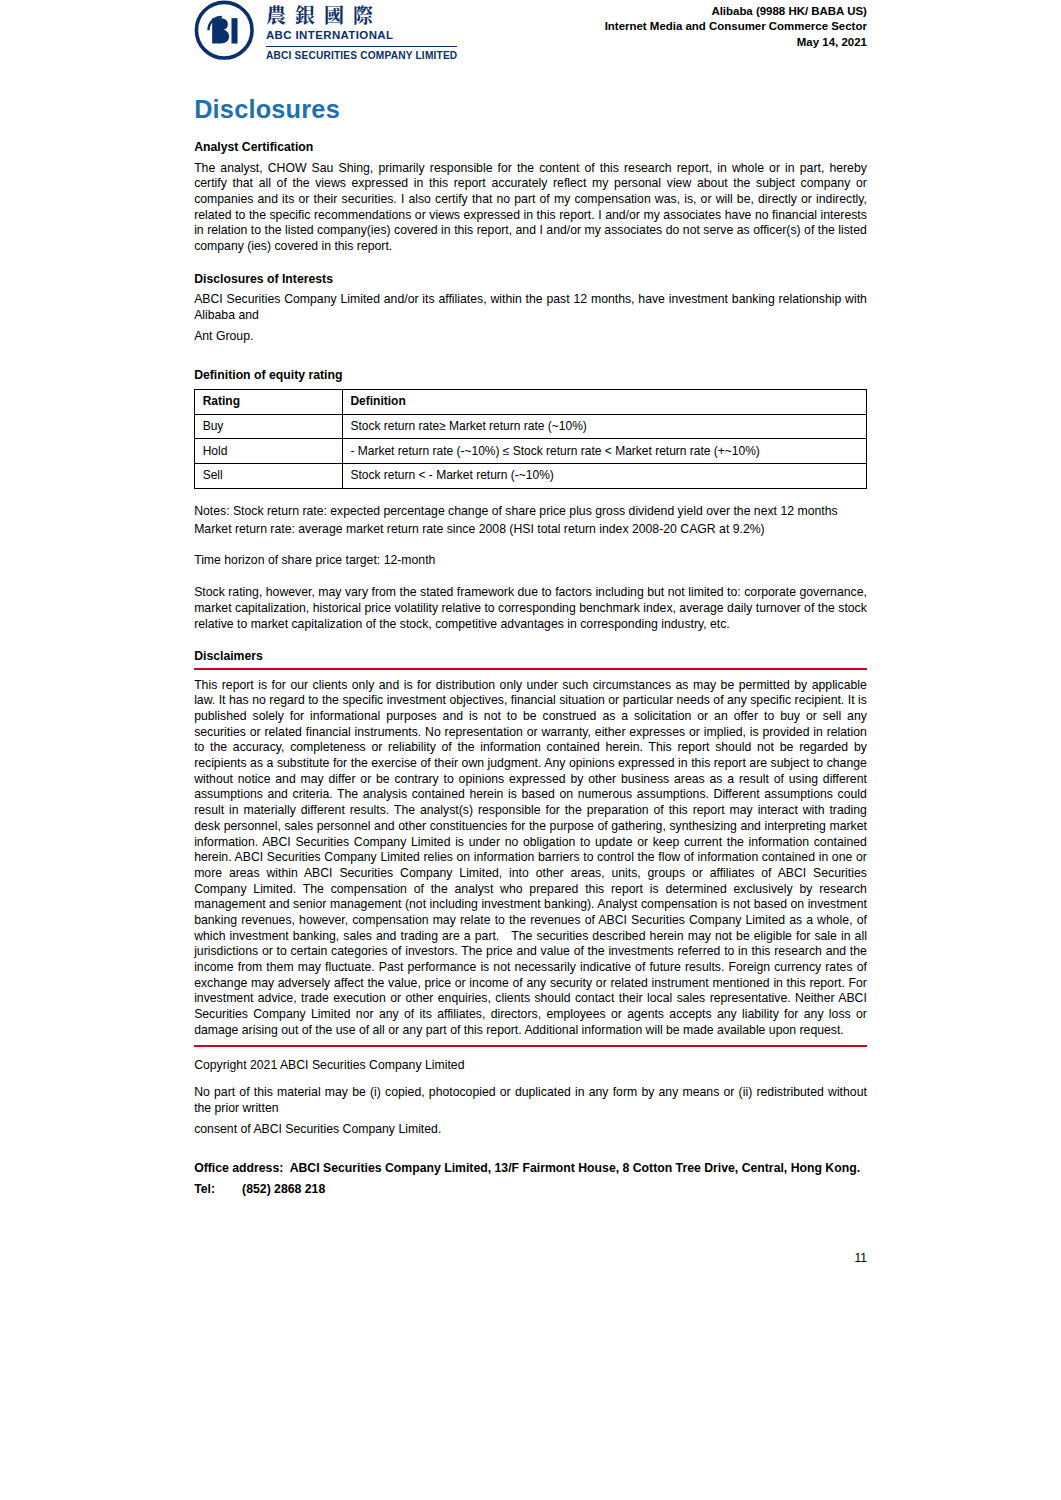農 銀 國 際
ABC INTERNATIONAL
ABCI SECURITIES COMPANY LIMITED
Alibaba (9988 HK/ BABA US)
Internet Media and Consumer Commerce Sector
May 14, 2021
Disclosures
Analyst Certification
The analyst, CHOW Sau Shing, primarily responsible for the content of this research report, in whole or in part, hereby certify that all of the views expressed in this report accurately reflect my personal view about the subject company or companies and its or their securities. I also certify that no part of my compensation was, is, or will be, directly or indirectly, related to the specific recommendations or views expressed in this report. I and/or my associates have no financial interests in relation to the listed company(ies) covered in this report, and I and/or my associates do not serve as officer(s) of the listed company (ies) covered in this report.
Disclosures of Interests
ABCI Securities Company Limited and/or its affiliates, within the past 12 months, have investment banking relationship with Alibaba and
Ant Group.
Definition of equity rating
| Rating | Definition |
| --- | --- |
| Buy | Stock return rate≥ Market return rate (~10%) |
| Hold | - Market return rate (-~10%) ≤ Stock return rate < Market return rate (+~10%) |
| Sell | Stock return < - Market return (-~10%) |
Notes: Stock return rate: expected percentage change of share price plus gross dividend yield over the next 12 months
Market return rate: average market return rate since 2008 (HSI total return index 2008-20 CAGR at 9.2%)
Time horizon of share price target: 12-month
Stock rating, however, may vary from the stated framework due to factors including but not limited to: corporate governance, market capitalization, historical price volatility relative to corresponding benchmark index, average daily turnover of the stock relative to market capitalization of the stock, competitive advantages in corresponding industry, etc.
Disclaimers
This report is for our clients only and is for distribution only under such circumstances as may be permitted by applicable law. It has no regard to the specific investment objectives, financial situation or particular needs of any specific recipient. It is published solely for informational purposes and is not to be construed as a solicitation or an offer to buy or sell any securities or related financial instruments. No representation or warranty, either expresses or implied, is provided in relation to the accuracy, completeness or reliability of the information contained herein. This report should not be regarded by recipients as a substitute for the exercise of their own judgment. Any opinions expressed in this report are subject to change without notice and may differ or be contrary to opinions expressed by other business areas as a result of using different assumptions and criteria. The analysis contained herein is based on numerous assumptions. Different assumptions could result in materially different results. The analyst(s) responsible for the preparation of this report may interact with trading desk personnel, sales personnel and other constituencies for the purpose of gathering, synthesizing and interpreting market information. ABCI Securities Company Limited is under no obligation to update or keep current the information contained herein. ABCI Securities Company Limited relies on information barriers to control the flow of information contained in one or more areas within ABCI Securities Company Limited, into other areas, units, groups or affiliates of ABCI Securities Company Limited. The compensation of the analyst who prepared this report is determined exclusively by research management and senior management (not including investment banking). Analyst compensation is not based on investment banking revenues, however, compensation may relate to the revenues of ABCI Securities Company Limited as a whole, of which investment banking, sales and trading are a part. The securities described herein may not be eligible for sale in all jurisdictions or to certain categories of investors. The price and value of the investments referred to in this research and the income from them may fluctuate. Past performance is not necessarily indicative of future results. Foreign currency rates of exchange may adversely affect the value, price or income of any security or related instrument mentioned in this report. For investment advice, trade execution or other enquiries, clients should contact their local sales representative. Neither ABCI Securities Company Limited nor any of its affiliates, directors, employees or agents accepts any liability for any loss or damage arising out of the use of all or any part of this report. Additional information will be made available upon request.
Copyright 2021 ABCI Securities Company Limited
No part of this material may be (i) copied, photocopied or duplicated in any form by any means or (ii) redistributed without the prior written
consent of ABCI Securities Company Limited.
Office address: ABCI Securities Company Limited, 13/F Fairmont House, 8 Cotton Tree Drive, Central, Hong Kong.
Tel: (852) 2868 218
11